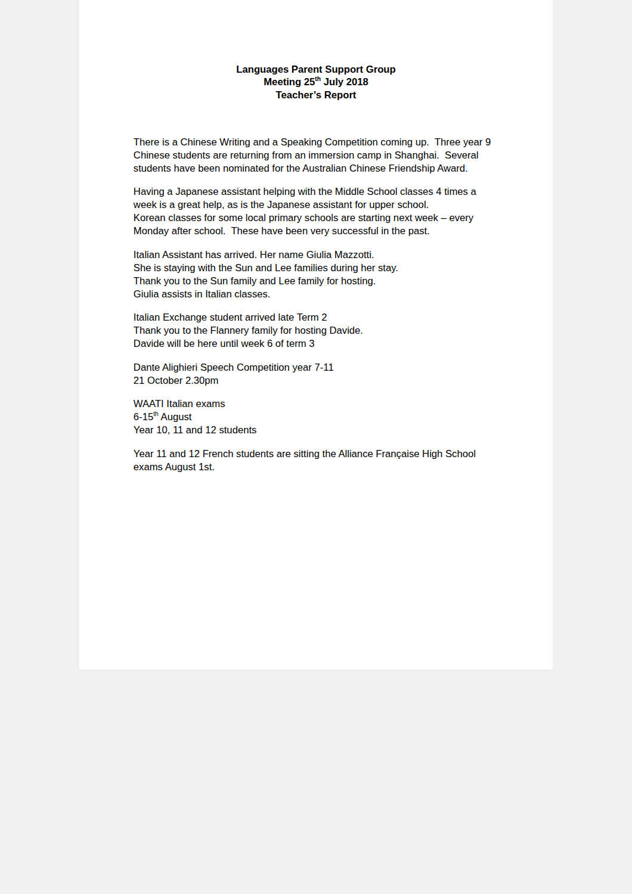Languages Parent Support Group Meeting 25th July 2018 Teacher’s Report
There is a Chinese Writing and a Speaking Competition coming up. Three year 9 Chinese students are returning from an immersion camp in Shanghai. Several students have been nominated for the Australian Chinese Friendship Award.
Having a Japanese assistant helping with the Middle School classes 4 times a week is a great help, as is the Japanese assistant for upper school.
Korean classes for some local primary schools are starting next week – every Monday after school. These have been very successful in the past.
Italian Assistant has arrived. Her name Giulia Mazzotti.
She is staying with the Sun and Lee families during her stay.
Thank you to the Sun family and Lee family for hosting.
Giulia assists in Italian classes.
Italian Exchange student arrived late Term 2
Thank you to the Flannery family for hosting Davide.
Davide will be here until week 6 of term 3
Dante Alighieri Speech Competition year 7-11
21 October 2.30pm
WAATI Italian exams
6-15th August
Year 10, 11 and 12 students
Year 11 and 12 French students are sitting the Alliance Française High School exams August 1st.